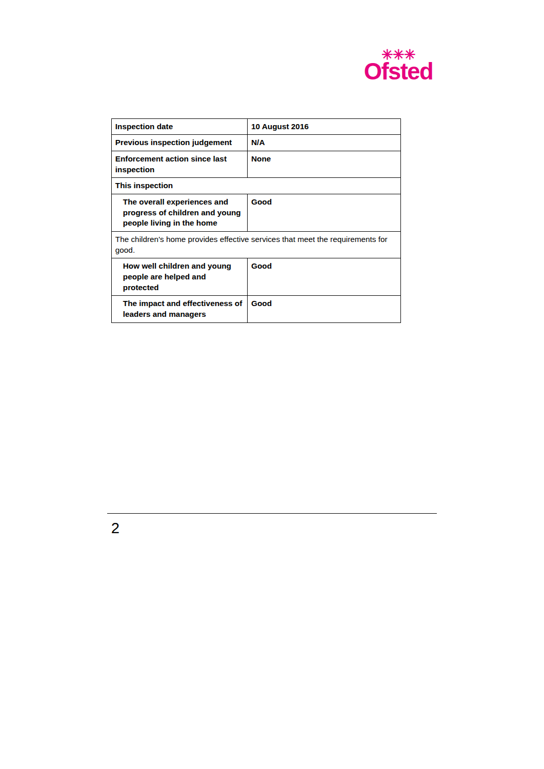✳✳✳
Ofsted
| Inspection date | 10 August 2016 |
| Previous inspection judgement | N/A |
| Enforcement action since last inspection | None |
| This inspection |
| The overall experiences and progress of children and young people living in the home | Good |
| The children's home provides effective services that meet the requirements for good. |
| How well children and young people are helped and protected | Good |
| The impact and effectiveness of leaders and managers | Good |
2